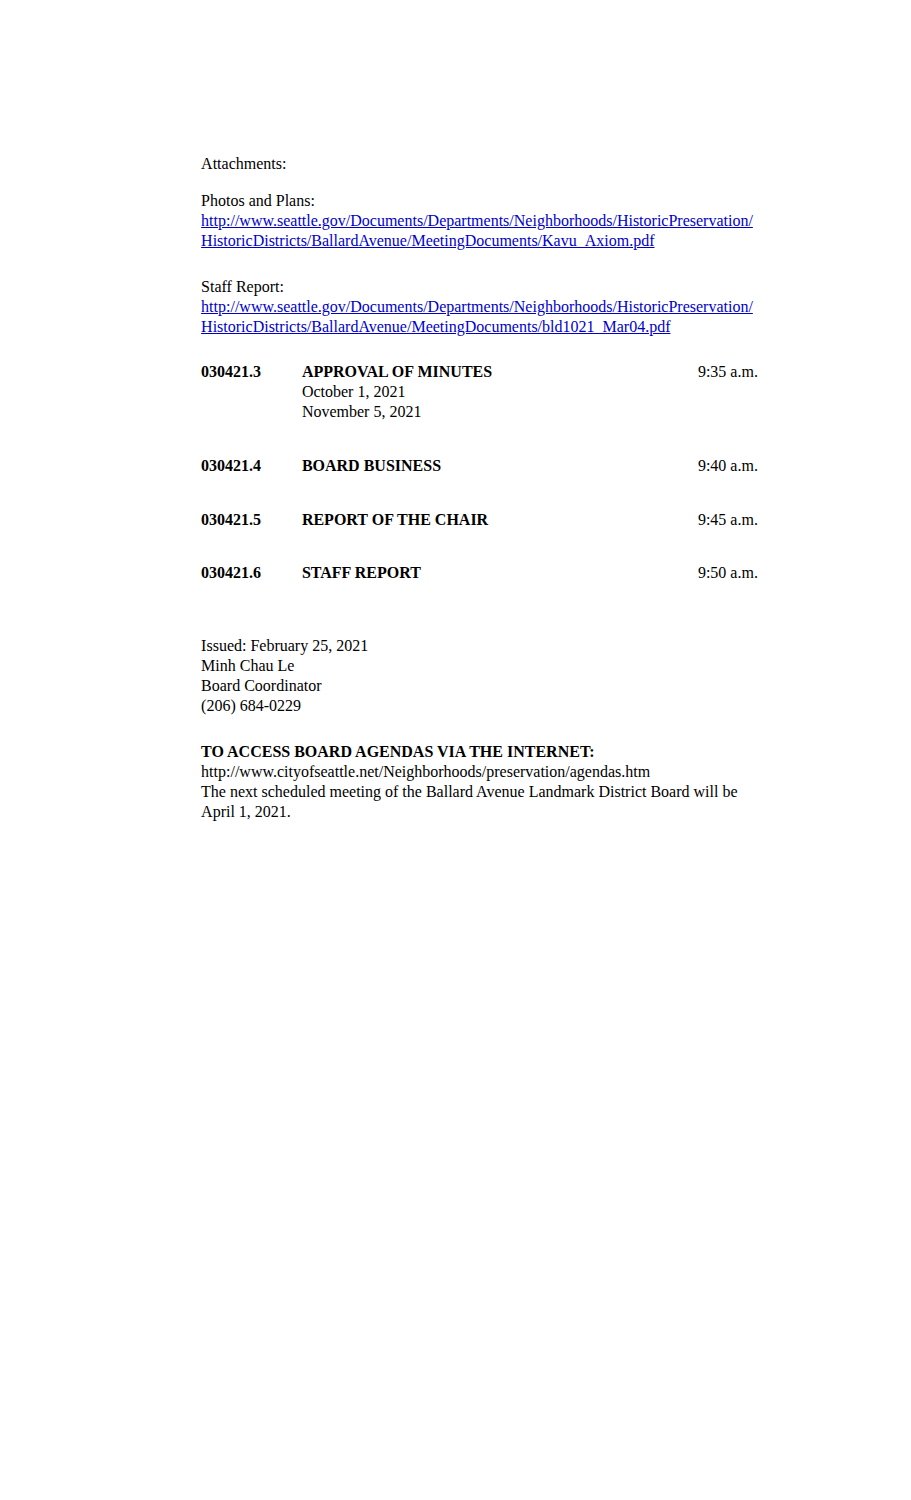Attachments:
Photos and Plans:
http://www.seattle.gov/Documents/Departments/Neighborhoods/HistoricPreservation/HistoricDistricts/BallardAvenue/MeetingDocuments/Kavu_Axiom.pdf
Staff Report:
http://www.seattle.gov/Documents/Departments/Neighborhoods/HistoricPreservation/HistoricDistricts/BallardAvenue/MeetingDocuments/bld1021_Mar04.pdf
| 030421.3 | Approval of Minutes October 1, 2021 November 5, 2021 | 9:35 a.m. |
| 030421.4 | Board Business | 9:40 a.m. |
| 030421.5 | Report of the Chair | 9:45 a.m. |
| 030421.6 | Staff Report | 9:50 a.m. |
Issued: February 25, 2021
Minh Chau Le
Board Coordinator
(206) 684-0229
TO ACCESS BOARD AGENDAS VIA THE INTERNET:
http://www.cityofseattle.net/Neighborhoods/preservation/agendas.htm
The next scheduled meeting of the Ballard Avenue Landmark District Board will be April 1, 2021.